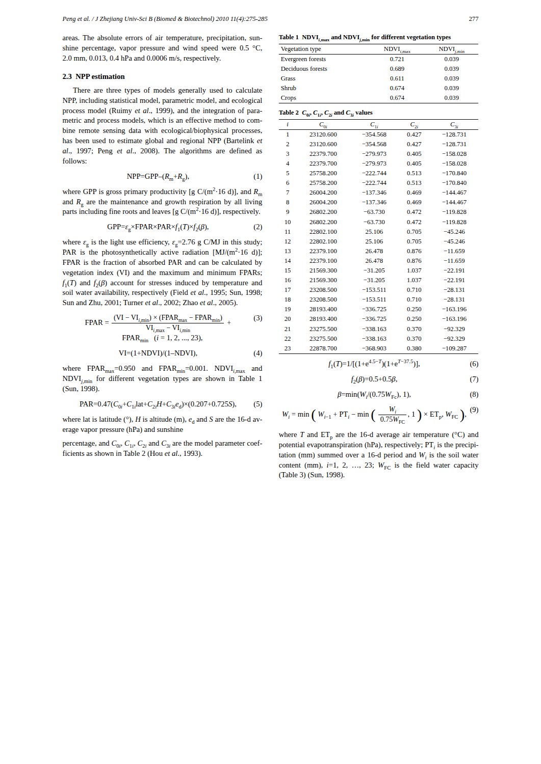Peng et al. / J Zhejiang Univ-Sci B (Biomed & Biotechnol) 2010 11(4):275-285 277
areas. The absolute errors of air temperature, precipitation, sunshine percentage, vapor pressure and wind speed were 0.5 °C, 2.0 mm, 0.013, 0.4 hPa and 0.0006 m/s, respectively.
2.3 NPP estimation
There are three types of models generally used to calculate NPP, including statistical model, parametric model, and ecological process model (Ruimy et al., 1999), and the integration of parametric and process models, which is an effective method to combine remote sensing data with ecological/biophysical processes, has been used to estimate global and regional NPP (Bartelink et al., 1997; Peng et al., 2008). The algorithms are defined as follows:
NPP=GPP–(Rm+Rg),(1)
where GPP is gross primary productivity [g C/(m2·16 d)], and Rm and Rg are the maintenance and growth respiration by all living parts including fine roots and leaves [g C/(m2·16 d)], respectively.
GPP=εg×FPAR×PAR×f1(T)×f2(β),(2)
where εg is the light use efficiency, εg=2.76 g C/MJ in this study; PAR is the photosynthetically active radiation [MJ/(m2·16 d)]; FPAR is the fraction of absorbed PAR and can be calculated by vegetation index (VI) and the maximum and minimum FPARs; f1(T) and f2(β) account for stresses induced by temperature and soil water availability, respectively (Field et al., 1995; Sun, 1998; Sun and Zhu, 2001; Turner et al., 2002; Zhao et al., 2005).
FPAR = (VI − VIi,min) × (FPARmax − FPARmin) VIi,max − VIi,min + (3) FPARmin (i = 1, 2, ..., 23),
VI=(1+NDVI)/(1–NDVI),(4)
where FPARmax=0.950 and FPARmin=0.001. NDVIi,max and NDVIj,min for different vegetation types are shown in Table 1 (Sun, 1998).
PAR=0.47(C0i+C1ilat+C2iH+C3ied)×(0.207+0.725S),(5)
where lat is latitude (°), H is altitude (m), ed and S are the 16-d average vapor pressure (hPa) and sunshine
percentage, and C0i, C1i, C2i and C3i are the model parameter coefficients as shown in Table 2 (Hou et al., 1993).
Table 1 NDVI i ,max and NDVI j ,min for different vegetation types
| Vegetation type | NDVI i ,max | NDVI j ,min |
| --- | --- | --- |
| Evergreen forests | 0.721 | 0.039 |
| Deciduous forests | 0.689 | 0.039 |
| Grass | 0.611 | 0.039 |
| Shrub | 0.674 | 0.039 |
| Crops | 0.674 | 0.039 |
Table 2 C 0 i , C 1 i , C 2 i and C 3 i values
| i | C 0 i | C 1 i | C 2 i | C 3 i |
| --- | --- | --- | --- | --- |
| 1 | 23120.600 | −354.568 | 0.427 | −128.731 |
| 2 | 23120.600 | −354.568 | 0.427 | −128.731 |
| 3 | 22379.700 | −279.973 | 0.405 | −158.028 |
| 4 | 22379.700 | −279.973 | 0.405 | −158.028 |
| 5 | 25758.200 | −222.744 | 0.513 | −170.840 |
| 6 | 25758.200 | −222.744 | 0.513 | −170.840 |
| 7 | 26004.200 | −137.346 | 0.469 | −144.467 |
| 8 | 26004.200 | −137.346 | 0.469 | −144.467 |
| 9 | 26802.200 | −63.730 | 0.472 | −119.828 |
| 10 | 26802.200 | −63.730 | 0.472 | −119.828 |
| 11 | 22802.100 | 25.106 | 0.705 | −45.246 |
| 12 | 22802.100 | 25.106 | 0.705 | −45.246 |
| 13 | 22379.100 | 26.478 | 0.876 | −11.659 |
| 14 | 22379.100 | 26.478 | 0.876 | −11.659 |
| 15 | 21569.300 | −31.205 | 1.037 | −22.191 |
| 16 | 21569.300 | −31.205 | 1.037 | −22.191 |
| 17 | 23208.500 | −153.511 | 0.710 | −28.131 |
| 18 | 23208.500 | −153.511 | 0.710 | −28.131 |
| 19 | 28193.400 | −336.725 | 0.250 | −163.196 |
| 20 | 28193.400 | −336.725 | 0.250 | −163.196 |
| 21 | 23275.500 | −338.163 | 0.370 | −92.329 |
| 22 | 23275.500 | −338.163 | 0.370 | −92.329 |
| 23 | 22878.700 | −368.903 | 0.380 | −109.287 |
f1(T)=1/[(1+e4.5−T)(1+eT−37.5)],(6)
f2(β)=0.5+0.5β,(7)
β=min(Wi/(0.75WFc), 1),(8)
Wi = min ( Wi−1 + PTi − min ( Wi 0.75WFC, 1 ) × ETp, WFC ), (9)
where T and ETp are the 16-d average air temperature (°C) and potential evapotranspiration (hPa), respectively; PTi is the precipitation (mm) summed over a 16-d period and Wi is the soil water content (mm), i=1, 2, …, 23; WFC is the field water capacity (Table 3) (Sun, 1998).